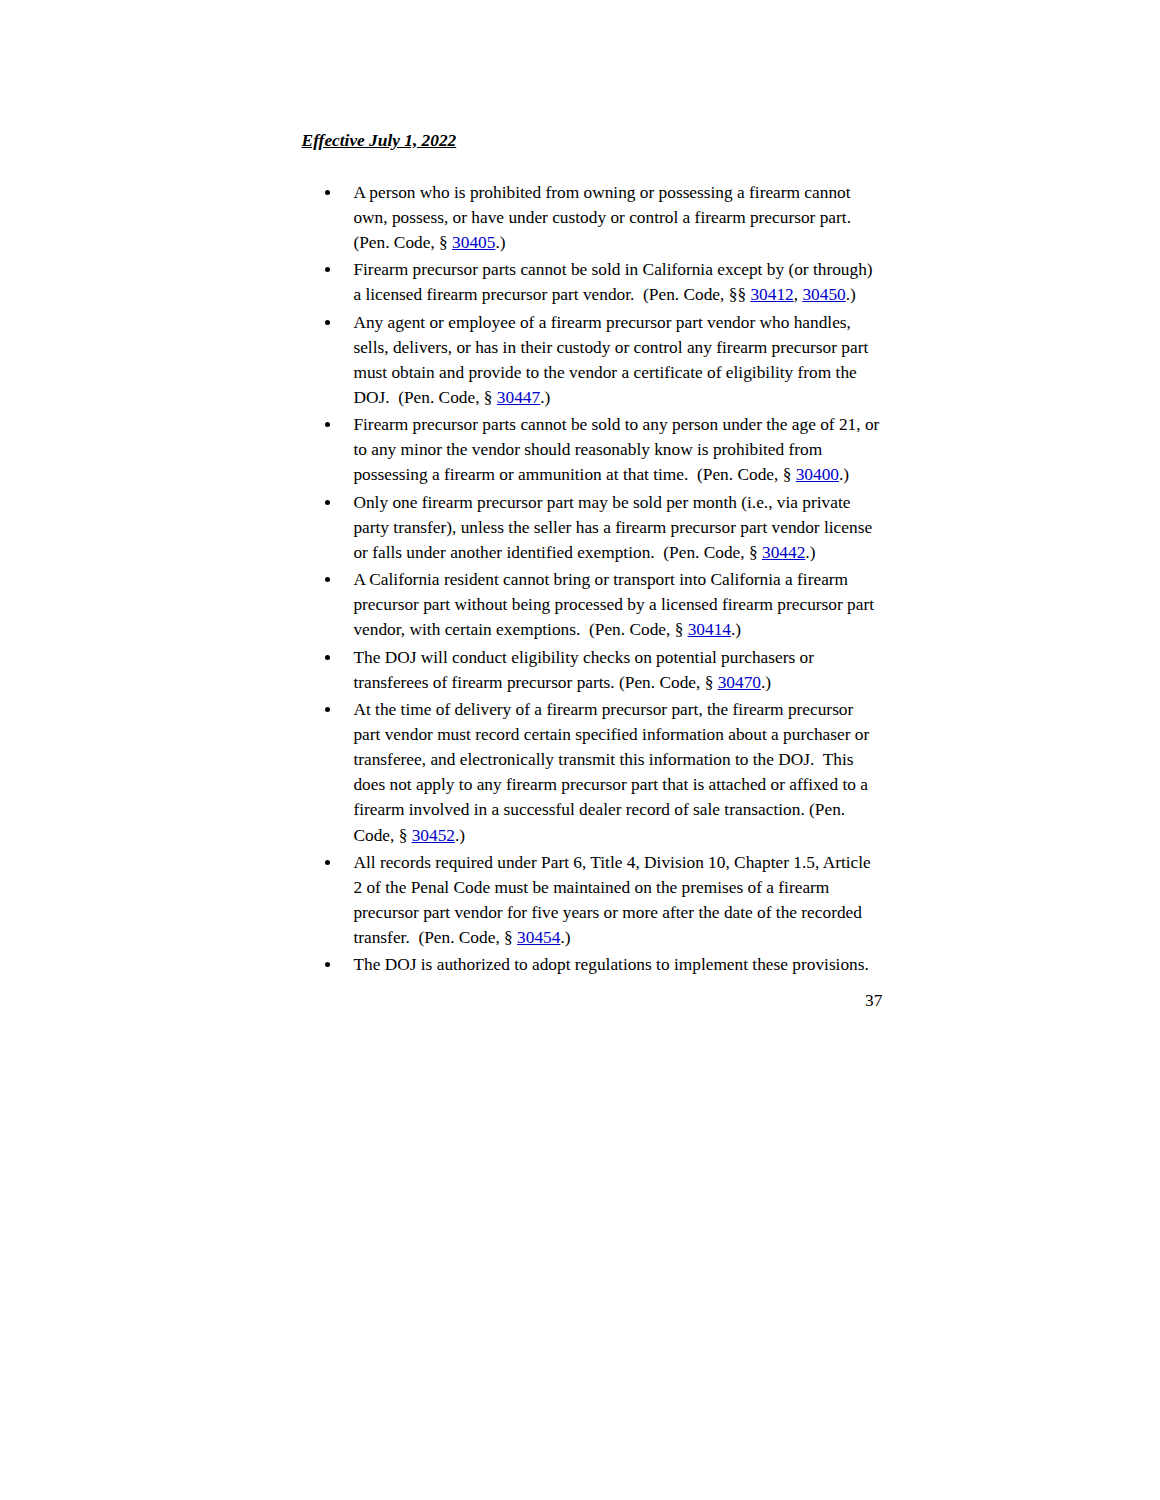Effective July 1, 2022
A person who is prohibited from owning or possessing a firearm cannot own, possess, or have under custody or control a firearm precursor part. (Pen. Code, § 30405.)
Firearm precursor parts cannot be sold in California except by (or through) a licensed firearm precursor part vendor. (Pen. Code, §§ 30412, 30450.)
Any agent or employee of a firearm precursor part vendor who handles, sells, delivers, or has in their custody or control any firearm precursor part must obtain and provide to the vendor a certificate of eligibility from the DOJ. (Pen. Code, § 30447.)
Firearm precursor parts cannot be sold to any person under the age of 21, or to any minor the vendor should reasonably know is prohibited from possessing a firearm or ammunition at that time. (Pen. Code, § 30400.)
Only one firearm precursor part may be sold per month (i.e., via private party transfer), unless the seller has a firearm precursor part vendor license or falls under another identified exemption. (Pen. Code, § 30442.)
A California resident cannot bring or transport into California a firearm precursor part without being processed by a licensed firearm precursor part vendor, with certain exemptions. (Pen. Code, § 30414.)
The DOJ will conduct eligibility checks on potential purchasers or transferees of firearm precursor parts. (Pen. Code, § 30470.)
At the time of delivery of a firearm precursor part, the firearm precursor part vendor must record certain specified information about a purchaser or transferee, and electronically transmit this information to the DOJ. This does not apply to any firearm precursor part that is attached or affixed to a firearm involved in a successful dealer record of sale transaction. (Pen. Code, § 30452.)
All records required under Part 6, Title 4, Division 10, Chapter 1.5, Article 2 of the Penal Code must be maintained on the premises of a firearm precursor part vendor for five years or more after the date of the recorded transfer. (Pen. Code, § 30454.)
The DOJ is authorized to adopt regulations to implement these provisions.
37